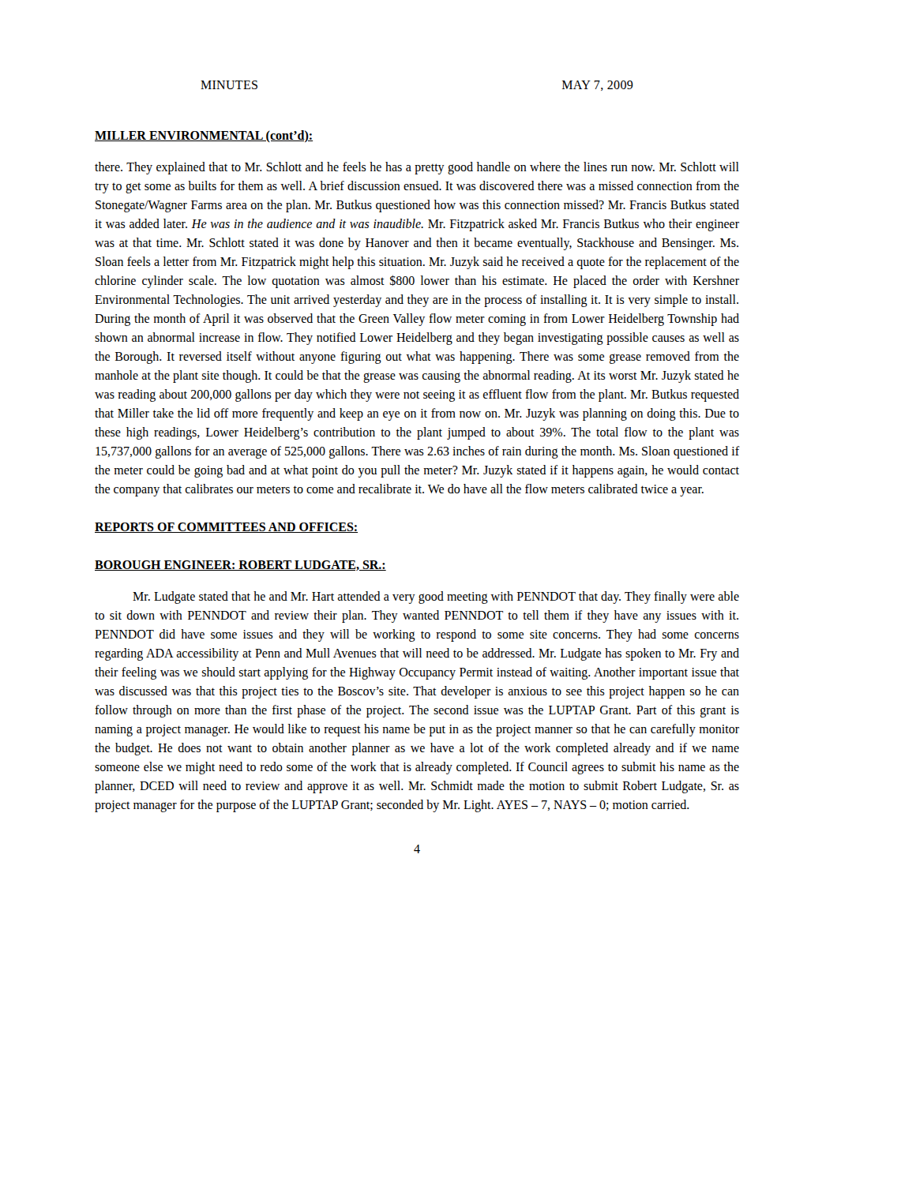MINUTES MAY 7, 2009
MILLER ENVIRONMENTAL (cont’d):
there. They explained that to Mr. Schlott and he feels he has a pretty good handle on where the lines run now. Mr. Schlott will try to get some as builts for them as well. A brief discussion ensued. It was discovered there was a missed connection from the Stonegate/Wagner Farms area on the plan. Mr. Butkus questioned how was this connection missed? Mr. Francis Butkus stated it was added later. He was in the audience and it was inaudible. Mr. Fitzpatrick asked Mr. Francis Butkus who their engineer was at that time. Mr. Schlott stated it was done by Hanover and then it became eventually, Stackhouse and Bensinger. Ms. Sloan feels a letter from Mr. Fitzpatrick might help this situation. Mr. Juzyk said he received a quote for the replacement of the chlorine cylinder scale. The low quotation was almost $800 lower than his estimate. He placed the order with Kershner Environmental Technologies. The unit arrived yesterday and they are in the process of installing it. It is very simple to install. During the month of April it was observed that the Green Valley flow meter coming in from Lower Heidelberg Township had shown an abnormal increase in flow. They notified Lower Heidelberg and they began investigating possible causes as well as the Borough. It reversed itself without anyone figuring out what was happening. There was some grease removed from the manhole at the plant site though. It could be that the grease was causing the abnormal reading. At its worst Mr. Juzyk stated he was reading about 200,000 gallons per day which they were not seeing it as effluent flow from the plant. Mr. Butkus requested that Miller take the lid off more frequently and keep an eye on it from now on. Mr. Juzyk was planning on doing this. Due to these high readings, Lower Heidelberg’s contribution to the plant jumped to about 39%. The total flow to the plant was 15,737,000 gallons for an average of 525,000 gallons. There was 2.63 inches of rain during the month. Ms. Sloan questioned if the meter could be going bad and at what point do you pull the meter? Mr. Juzyk stated if it happens again, he would contact the company that calibrates our meters to come and recalibrate it. We do have all the flow meters calibrated twice a year.
REPORTS OF COMMITTEES AND OFFICES:
BOROUGH ENGINEER: ROBERT LUDGATE, SR.:
Mr. Ludgate stated that he and Mr. Hart attended a very good meeting with PENNDOT that day. They finally were able to sit down with PENNDOT and review their plan. They wanted PENNDOT to tell them if they have any issues with it. PENNDOT did have some issues and they will be working to respond to some site concerns. They had some concerns regarding ADA accessibility at Penn and Mull Avenues that will need to be addressed. Mr. Ludgate has spoken to Mr. Fry and their feeling was we should start applying for the Highway Occupancy Permit instead of waiting. Another important issue that was discussed was that this project ties to the Boscov’s site. That developer is anxious to see this project happen so he can follow through on more than the first phase of the project. The second issue was the LUPTAP Grant. Part of this grant is naming a project manager. He would like to request his name be put in as the project manner so that he can carefully monitor the budget. He does not want to obtain another planner as we have a lot of the work completed already and if we name someone else we might need to redo some of the work that is already completed. If Council agrees to submit his name as the planner, DCED will need to review and approve it as well. Mr. Schmidt made the motion to submit Robert Ludgate, Sr. as project manager for the purpose of the LUPTAP Grant; seconded by Mr. Light. AYES – 7, NAYS – 0; motion carried.
4